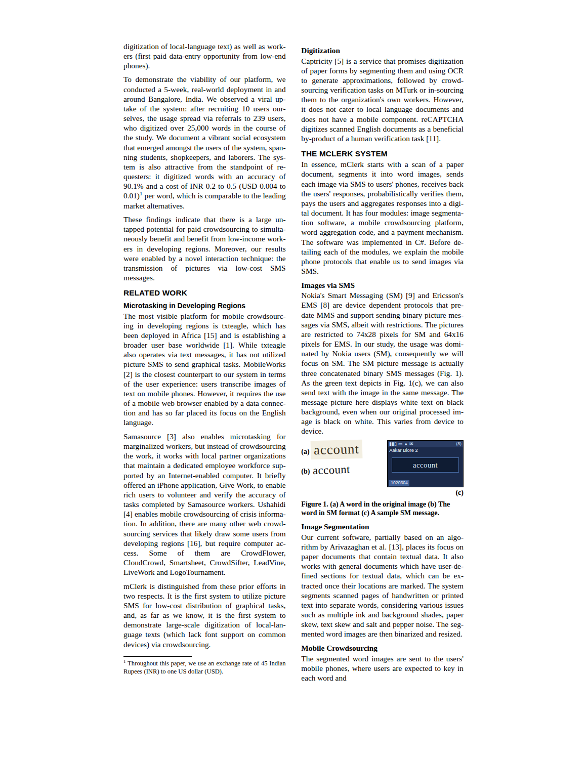digitization of local-language text) as well as workers (first paid data-entry opportunity from low-end phones).
To demonstrate the viability of our platform, we conducted a 5-week, real-world deployment in and around Bangalore, India. We observed a viral uptake of the system: after recruiting 10 users ourselves, the usage spread via referrals to 239 users, who digitized over 25,000 words in the course of the study. We document a vibrant social ecosystem that emerged amongst the users of the system, spanning students, shopkeepers, and laborers. The system is also attractive from the standpoint of requesters: it digitized words with an accuracy of 90.1% and a cost of INR 0.2 to 0.5 (USD 0.004 to 0.01)1 per word, which is comparable to the leading market alternatives.
These findings indicate that there is a large untapped potential for paid crowdsourcing to simultaneously benefit and benefit from low-income workers in developing regions. Moreover, our results were enabled by a novel interaction technique: the transmission of pictures via low-cost SMS messages.
Related Work
Microtasking in Developing Regions
The most visible platform for mobile crowdsourcing in developing regions is txteagle, which has been deployed in Africa [15] and is establishing a broader user base worldwide [1]. While txteagle also operates via text messages, it has not utilized picture SMS to send graphical tasks. MobileWorks [2] is the closest counterpart to our system in terms of the user experience: users transcribe images of text on mobile phones. However, it requires the use of a mobile web browser enabled by a data connection and has so far placed its focus on the English language.
Samasource [3] also enables microtasking for marginalized workers, but instead of crowdsourcing the work, it works with local partner organizations that maintain a dedicated employee workforce supported by an Internet-enabled computer. It briefly offered an iPhone application, Give Work, to enable rich users to volunteer and verify the accuracy of tasks completed by Samasource workers. Ushahidi [4] enables mobile crowdsourcing of crisis information. In addition, there are many other web crowdsourcing services that likely draw some users from developing regions [16], but require computer access. Some of them are CrowdFlower, CloudCrowd, Smartsheet, CrowdSifter, LeadVine, LiveWork and LogoTournament.
mClerk is distinguished from these prior efforts in two respects. It is the first system to utilize picture SMS for low-cost distribution of graphical tasks, and, as far as we know, it is the first system to demonstrate large-scale digitization of local-language texts (which lack font support on common devices) via crowdsourcing.
1 Throughout this paper, we use an exchange rate of 45 Indian Rupees (INR) to one US dollar (USD).
Digitization
Captricity [5] is a service that promises digitization of paper forms by segmenting them and using OCR to generate approximations, followed by crowdsourcing verification tasks on MTurk or in-sourcing them to the organization's own workers. However, it does not cater to local language documents and does not have a mobile component. reCAPTCHA digitizes scanned English documents as a beneficial by-product of a human verification task [11].
The mClerk System
In essence, mClerk starts with a scan of a paper document, segments it into word images, sends each image via SMS to users' phones, receives back the users' responses, probabilistically verifies them, pays the users and aggregates responses into a digital document. It has four modules: image segmentation software, a mobile crowdsourcing platform, word aggregation code, and a payment mechanism. The software was implemented in C#. Before detailing each of the modules, we explain the mobile phone protocols that enable us to send images via SMS.
Images via SMS
Nokia's Smart Messaging (SM) [9] and Ericsson's EMS [8] are device dependent protocols that predate MMS and support sending binary picture messages via SMS, albeit with restrictions. The pictures are restricted to 74x28 pixels for SM and 64x16 pixels for EMS. In our study, the usage was dominated by Nokia users (SM), consequently we will focus on SM. The SM picture message is actually three concatenated binary SMS messages (Fig. 1). As the green text depicts in Fig. 1(c), we can also send text with the image in the same message. The message picture here displays white text on black background, even when our original processed image is black on white. This varies from device to device.
(a) account
(b) account
▮▮▯ ▭ ▲ ✉(8)
Aakar Blore 2
account
1020304
(b) (c)
Figure 1. (a) A word in the original image (b) The word in SM format (c) A sample SM message.
Image Segmentation
Our current software, partially based on an algorithm by Arivazaghan et al. [13], places its focus on paper documents that contain textual data. It also works with general documents which have user-defined sections for textual data, which can be extracted once their locations are marked. The system segments scanned pages of handwritten or printed text into separate words, considering various issues such as multiple ink and background shades, paper skew, text skew and salt and pepper noise. The segmented word images are then binarized and resized.
Mobile Crowdsourcing
The segmented word images are sent to the users' mobile phones, where users are expected to key in each word and